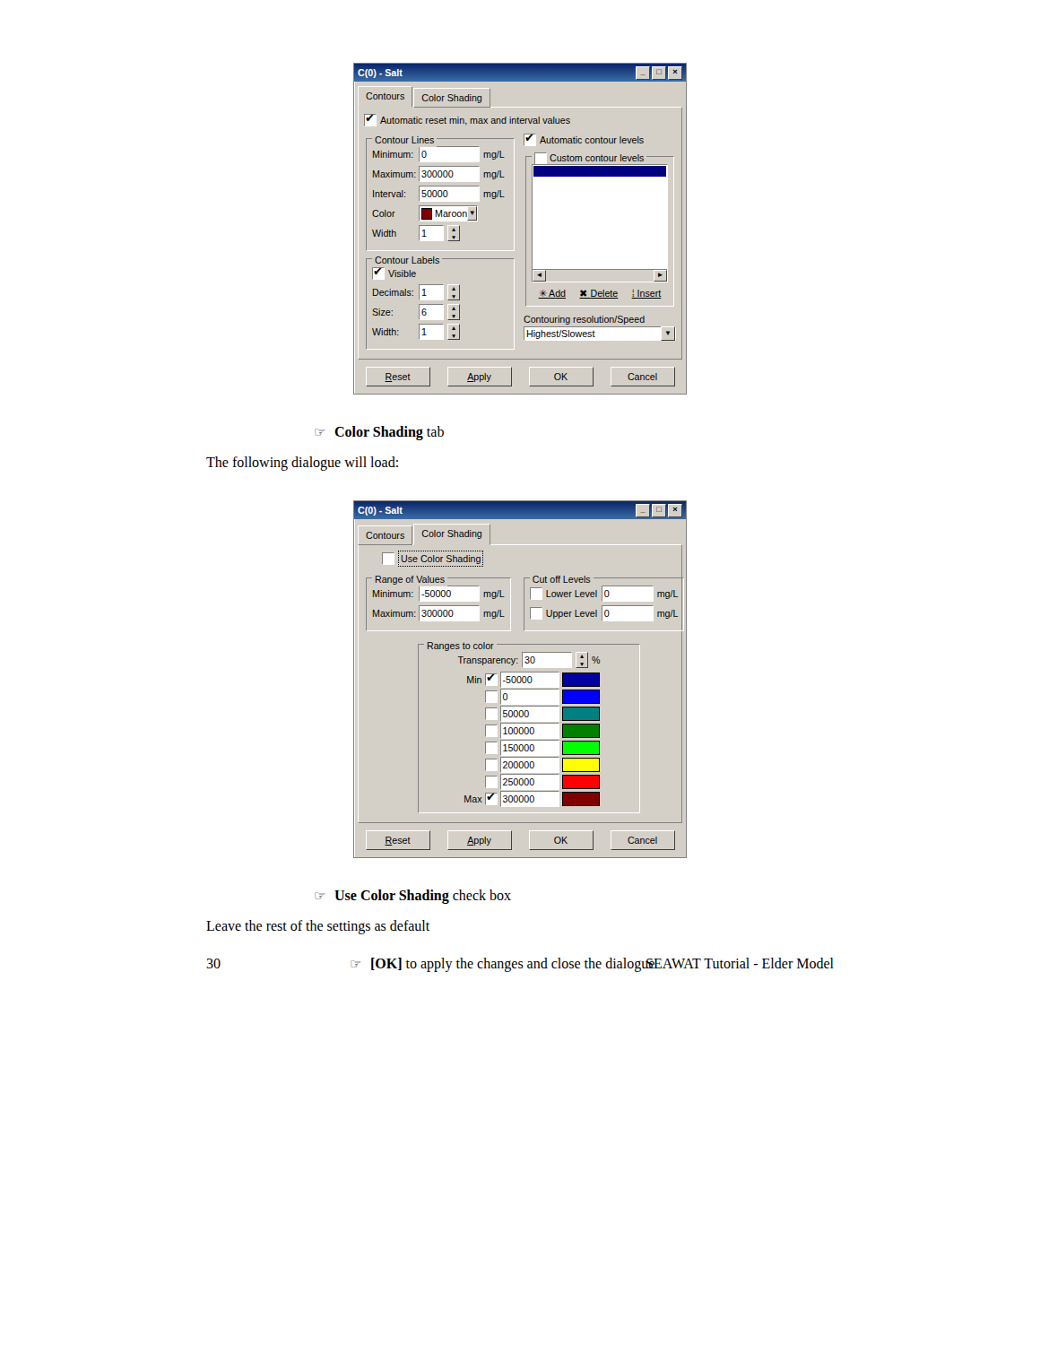C(0) - Salt _□×
Contours
Color Shading
Automatic reset min, max and interval values
Contour Lines
Minimum: 0 mg/L
Maximum: 300000 mg/L
Interval: 50000 mg/L
Color Maroon▼
Width 1 ▲▼
Contour Labels
Visible
Decimals: 1 ▲▼
Size: 6 ▲▼
Width: 1 ▲▼
Automatic contour levels
Custom contour levels
◄ ►
✳ Add ✖ Delete ⁞ Insert
Contouring resolution/Speed
Highest/Slowest▼
Reset Apply OK Cancel
☞ Color Shading tab
The following dialogue will load:
C(0) - Salt _□×
Contours
Color Shading
Use Color Shading
Range of Values
Minimum: -50000 mg/L
Maximum: 300000 mg/L
Cut off Levels
Lower Level 0 mg/L
Upper Level 0 mg/L
Ranges to color
Transparency: 30 ▲▼ %
Min -50000
0
50000
100000
150000
200000
250000
Max 300000
Reset Apply OK Cancel
☞ Use Color Shading check box
Leave the rest of the settings as default
☞ [OK] to apply the changes and close the dialogue
30 SEAWAT Tutorial - Elder Model